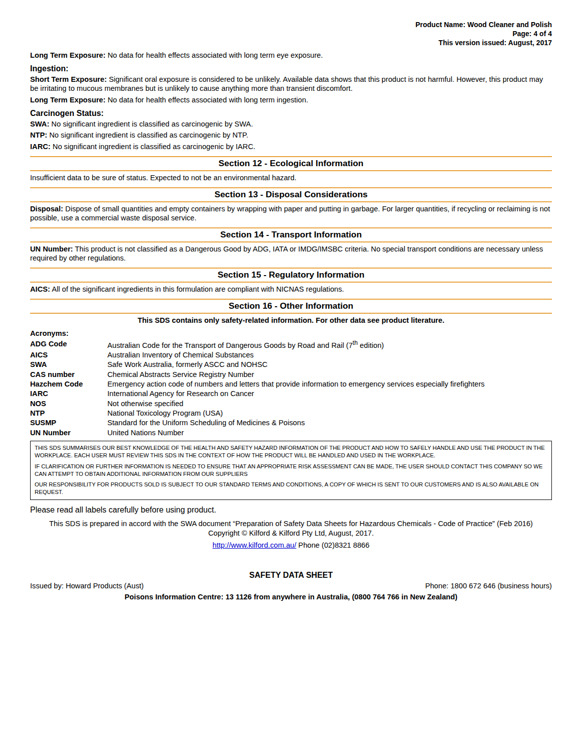Product Name: Wood Cleaner and Polish
Page: 4 of 4
This version issued: August, 2017
Long Term Exposure: No data for health effects associated with long term eye exposure.
Ingestion:
Short Term Exposure: Significant oral exposure is considered to be unlikely. Available data shows that this product is not harmful. However, this product may be irritating to mucous membranes but is unlikely to cause anything more than transient discomfort.
Long Term Exposure: No data for health effects associated with long term ingestion.
Carcinogen Status:
SWA: No significant ingredient is classified as carcinogenic by SWA.
NTP: No significant ingredient is classified as carcinogenic by NTP.
IARC: No significant ingredient is classified as carcinogenic by IARC.
Section 12 - Ecological Information
Insufficient data to be sure of status. Expected to not be an environmental hazard.
Section 13 - Disposal Considerations
Disposal: Dispose of small quantities and empty containers by wrapping with paper and putting in garbage. For larger quantities, if recycling or reclaiming is not possible, use a commercial waste disposal service.
Section 14 - Transport Information
UN Number: This product is not classified as a Dangerous Good by ADG, IATA or IMDG/IMSBC criteria. No special transport conditions are necessary unless required by other regulations.
Section 15 - Regulatory Information
AICS: All of the significant ingredients in this formulation are compliant with NICNAS regulations.
Section 16 - Other Information
This SDS contains only safety-related information. For other data see product literature.
Acronyms:
| ADG Code | Australian Code for the Transport of Dangerous Goods by Road and Rail (7 th edition) |
| AICS | Australian Inventory of Chemical Substances |
| SWA | Safe Work Australia, formerly ASCC and NOHSC |
| CAS number | Chemical Abstracts Service Registry Number |
| Hazchem Code | Emergency action code of numbers and letters that provide information to emergency services especially firefighters |
| IARC | International Agency for Research on Cancer |
| NOS | Not otherwise specified |
| NTP | National Toxicology Program (USA) |
| SUSMP | Standard for the Uniform Scheduling of Medicines & Poisons |
| UN Number | United Nations Number |
THIS SDS SUMMARISES OUR BEST KNOWLEDGE OF THE HEALTH AND SAFETY HAZARD INFORMATION OF THE PRODUCT AND HOW TO SAFELY HANDLE AND USE THE PRODUCT IN THE WORKPLACE. EACH USER MUST REVIEW THIS SDS IN THE CONTEXT OF HOW THE PRODUCT WILL BE HANDLED AND USED IN THE WORKPLACE.
IF CLARIFICATION OR FURTHER INFORMATION IS NEEDED TO ENSURE THAT AN APPROPRIATE RISK ASSESSMENT CAN BE MADE, THE USER SHOULD CONTACT THIS COMPANY SO WE CAN ATTEMPT TO OBTAIN ADDITIONAL INFORMATION FROM OUR SUPPLIERS
OUR RESPONSIBILITY FOR PRODUCTS SOLD IS SUBJECT TO OUR STANDARD TERMS AND CONDITIONS, A COPY OF WHICH IS SENT TO OUR CUSTOMERS AND IS ALSO AVAILABLE ON REQUEST.
Please read all labels carefully before using product.
This SDS is prepared in accord with the SWA document “Preparation of Safety Data Sheets for Hazardous Chemicals - Code of Practice” (Feb 2016)
Copyright © Kilford & Kilford Pty Ltd, August, 2017.
http://www.kilford.com.au/ Phone (02)8321 8866
SAFETY DATA SHEET
Issued by: Howard Products (Aust) Phone: 1800 672 646 (business hours)
Poisons Information Centre: 13 1126 from anywhere in Australia, (0800 764 766 in New Zealand)